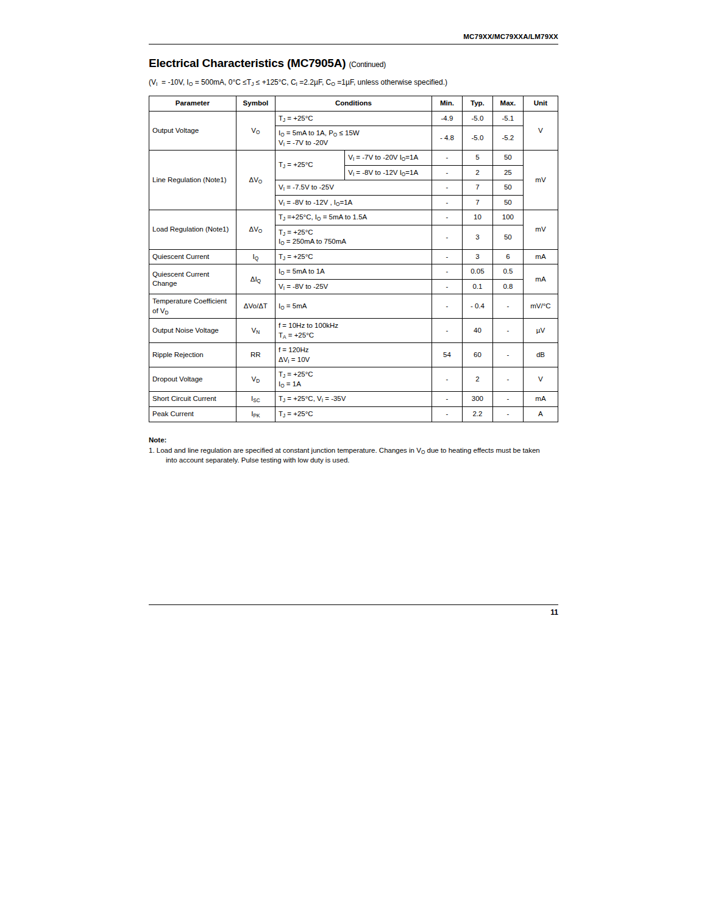MC79XX/MC79XXA/LM79XX
Electrical Characteristics (MC7905A) (Continued)
(VI = -10V, IO = 500mA, 0°C ≤TJ ≤ +125°C, CI =2.2µF, CO =1µF, unless otherwise specified.)
| Parameter | Symbol | Conditions | Min. | Typ. | Max. | Unit |
| --- | --- | --- | --- | --- | --- | --- |
| Output Voltage | V O | T J = +25°C | -4.9 | -5.0 | -5.1 | V |
| I O = 5mA to 1A, P O ≤ 15W V I = -7V to -20V | - 4.8 | -5.0 | -5.2 |
| Line Regulation (Note1) | ΔV O | T J = +25°C | V I = -7V to -20V I O =1A | - | 5 | 50 | mV |
| V I = -8V to -12V I O =1A | - | 2 | 25 |
| V I = -7.5V to -25V | - | 7 | 50 |
| V I = -8V to -12V , I O =1A | - | 7 | 50 |
| Load Regulation (Note1) | ΔV O | T J =+25°C, I O = 5mA to 1.5A | - | 10 | 100 | mV |
| T J = +25°C I O = 250mA to 750mA | - | 3 | 50 |
| Quiescent Current | I Q | T J = +25°C | - | 3 | 6 | mA |
| Quiescent Current Change | ΔI Q | I O = 5mA to 1A | - | 0.05 | 0.5 | mA |
| V I = -8V to -25V | - | 0.1 | 0.8 |
| Temperature Coefficient of V D | ΔVo/ΔT | I O = 5mA | - | - 0.4 | - | mV/°C |
| Output Noise Voltage | V N | f = 10Hz to 100kHz T A = +25°C | - | 40 | - | µV |
| Ripple Rejection | RR | f = 120Hz ΔV I = 10V | 54 | 60 | - | dB |
| Dropout Voltage | V D | T J = +25°C I O = 1A | - | 2 | - | V |
| Short Circuit Current | I SC | T J = +25°C, V I = -35V | - | 300 | - | mA |
| Peak Current | I PK | T J = +25°C | - | 2.2 | - | A |
Note:
1. Load and line regulation are specified at constant junction temperature. Changes in VO due to heating effects must be taken into account separately. Pulse testing with low duty is used.
11